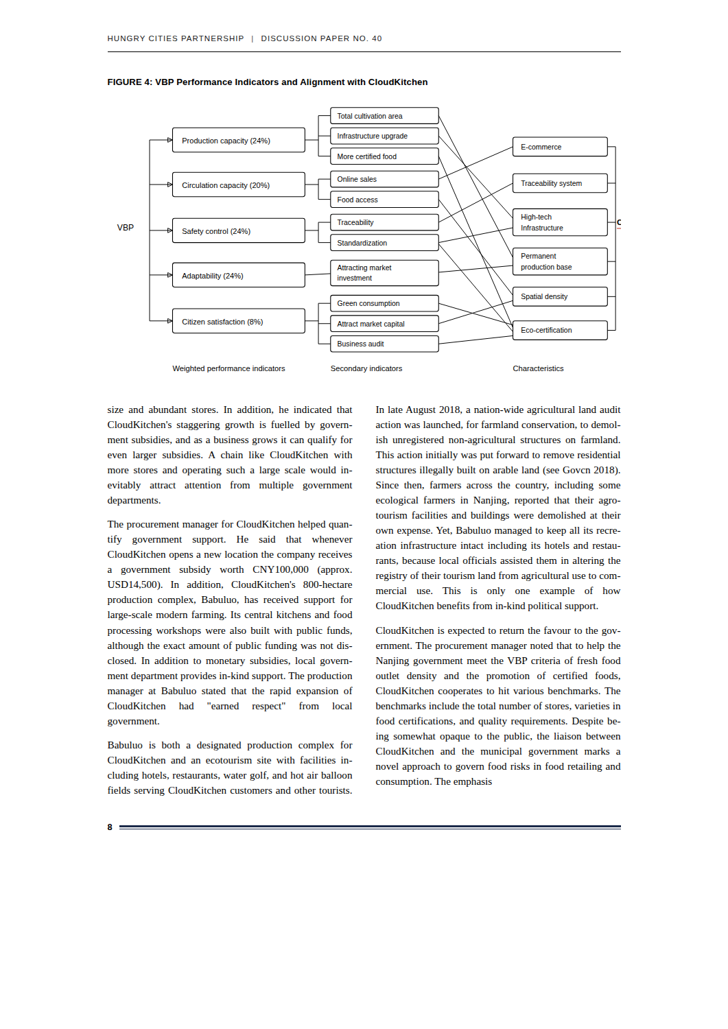Hungry Cities Partnership | Discussion Paper No. 40
FIGURE 4: VBP Performance Indicators and Alignment with CloudKitchen
VBP Performance Indicators and Alignment with CloudKitchen A flow diagram. On the left, the label VBP connects to five weighted performance indicators: Production capacity (24%), Circulation capacity (20%), Safety control (24%), Adaptability (24%), and Citizen satisfaction (8%). These connect to secondary indicators in the middle column: Total cultivation area, Infrastructure upgrade, More certified food, Online sales, Food access, Traceability, Standardization, Attracting market investment, Green consumption, Attract market capital, and Business audit. The secondary indicators connect to CloudKitchen characteristics on the right: E-commerce, Traceability system, High-tech Infrastructure, Permanent production base, Spatial density, and Eco-certification. The right-hand characteristics are bracketed under the label CloudKitchen. VBP Production capacity (24%) Circulation capacity (20%) Safety control (24%) Adaptability (24%) Citizen satisfaction (8%) Total cultivation area Infrastructure upgrade More certified food Online sales Food access Traceability Standardization Attracting market investment Green consumption Attract market capital Business audit E-commerce Traceability system High-tech Infrastructure Permanent production base Spatial density Eco-certification CloudKitchen Weighted performance indicators Secondary indicators Characteristics
size and abundant stores. In addition, he indicated that CloudKitchen's staggering growth is fuelled by government subsidies, and as a business grows it can qualify for even larger subsidies. A chain like CloudKitchen with more stores and operating such a large scale would inevitably attract attention from multiple government departments.
The procurement manager for CloudKitchen helped quantify government support. He said that whenever CloudKitchen opens a new location the company receives a government subsidy worth CNY100,000 (approx. USD14,500). In addition, CloudKitchen's 800-hectare production complex, Babuluo, has received support for large-scale modern farming. Its central kitchens and food processing workshops were also built with public funds, although the exact amount of public funding was not disclosed. In addition to monetary subsidies, local government department provides in-kind support. The production manager at Babuluo stated that the rapid expansion of CloudKitchen had "earned respect" from local government.
Babuluo is both a designated production complex for CloudKitchen and an ecotourism site with facilities including hotels, restaurants, water golf, and hot air balloon fields serving CloudKitchen customers and other tourists. In late August 2018, a nation-wide agricultural land audit action was launched, for farmland conservation, to demolish unregistered non-agricultural structures on farmland. This action initially was put forward to remove residential structures illegally built on arable land (see Govcn 2018). Since then, farmers across the country, including some ecological farmers in Nanjing, reported that their agrotourism facilities and buildings were demolished at their own expense. Yet, Babuluo managed to keep all its recreation infrastructure intact including its hotels and restaurants, because local officials assisted them in altering the registry of their tourism land from agricultural use to commercial use. This is only one example of how CloudKitchen benefits from in-kind political support.
CloudKitchen is expected to return the favour to the government. The procurement manager noted that to help the Nanjing government meet the VBP criteria of fresh food outlet density and the promotion of certified foods, CloudKitchen cooperates to hit various benchmarks. The benchmarks include the total number of stores, varieties in food certifications, and quality requirements. Despite being somewhat opaque to the public, the liaison between CloudKitchen and the municipal government marks a novel approach to govern food risks in food retailing and consumption. The emphasis
8